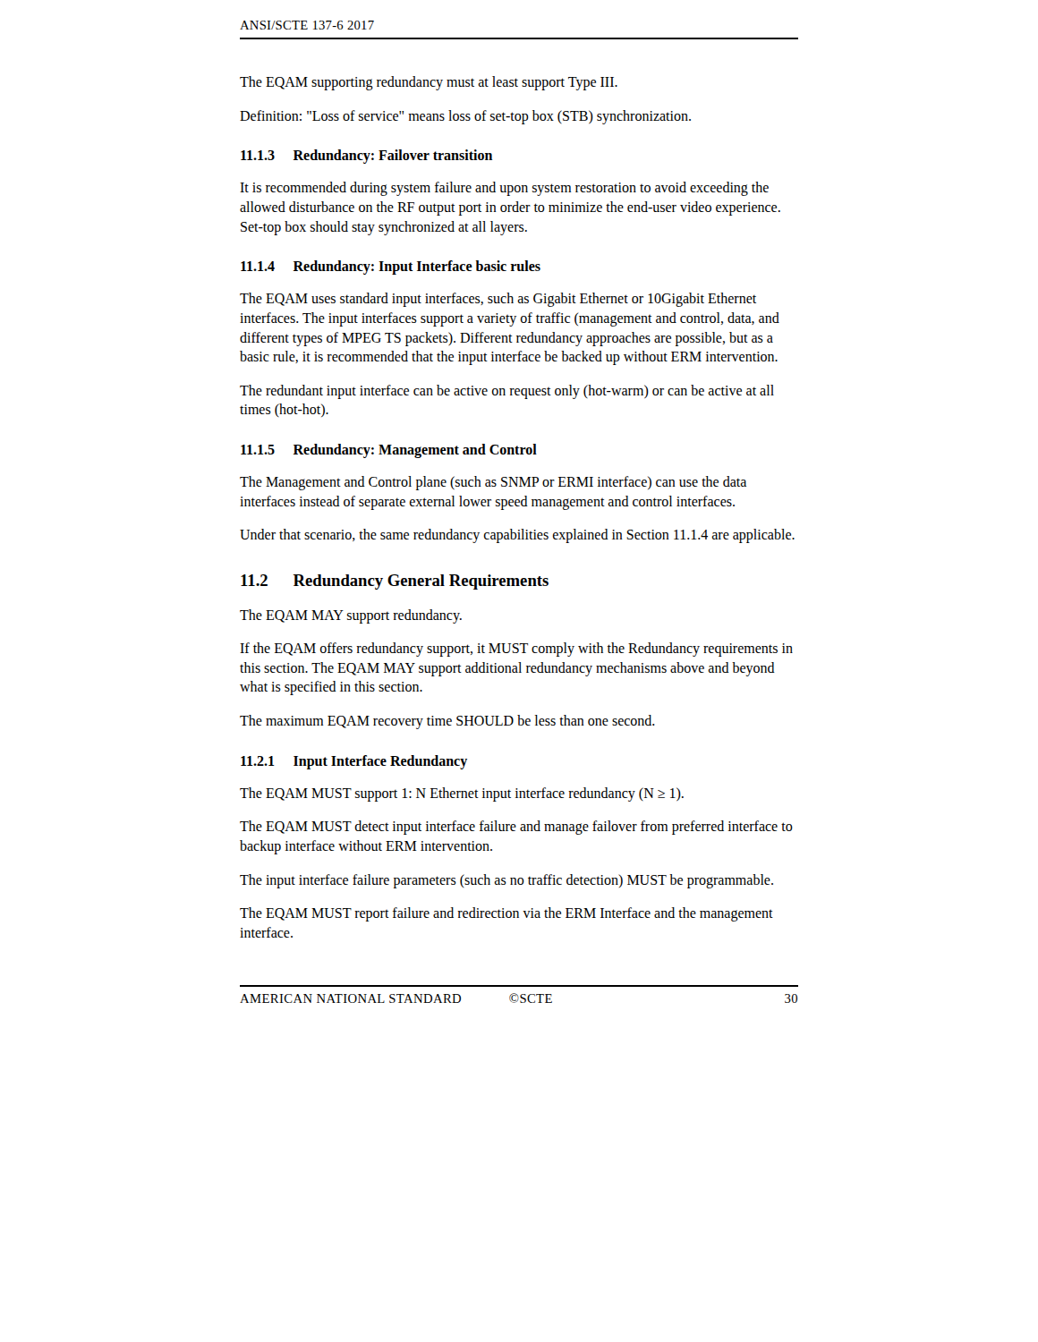ANSI/SCTE 137-6 2017
The EQAM supporting redundancy must at least support Type III.
Definition: "Loss of service" means loss of set-top box (STB) synchronization.
11.1.3 Redundancy: Failover transition
It is recommended during system failure and upon system restoration to avoid exceeding the allowed disturbance on the RF output port in order to minimize the end-user video experience. Set-top box should stay synchronized at all layers.
11.1.4 Redundancy: Input Interface basic rules
The EQAM uses standard input interfaces, such as Gigabit Ethernet or 10Gigabit Ethernet interfaces. The input interfaces support a variety of traffic (management and control, data, and different types of MPEG TS packets). Different redundancy approaches are possible, but as a basic rule, it is recommended that the input interface be backed up without ERM intervention.
The redundant input interface can be active on request only (hot-warm) or can be active at all times (hot-hot).
11.1.5 Redundancy: Management and Control
The Management and Control plane (such as SNMP or ERMI interface) can use the data interfaces instead of separate external lower speed management and control interfaces.
Under that scenario, the same redundancy capabilities explained in Section 11.1.4 are applicable.
11.2 Redundancy General Requirements
The EQAM MAY support redundancy.
If the EQAM offers redundancy support, it MUST comply with the Redundancy requirements in this section. The EQAM MAY support additional redundancy mechanisms above and beyond what is specified in this section.
The maximum EQAM recovery time SHOULD be less than one second.
11.2.1 Input Interface Redundancy
The EQAM MUST support 1: N Ethernet input interface redundancy (N ≥ 1).
The EQAM MUST detect input interface failure and manage failover from preferred interface to backup interface without ERM intervention.
The input interface failure parameters (such as no traffic detection) MUST be programmable.
The EQAM MUST report failure and redirection via the ERM Interface and the management interface.
AMERICAN NATIONAL STANDARD
©SCTE
30